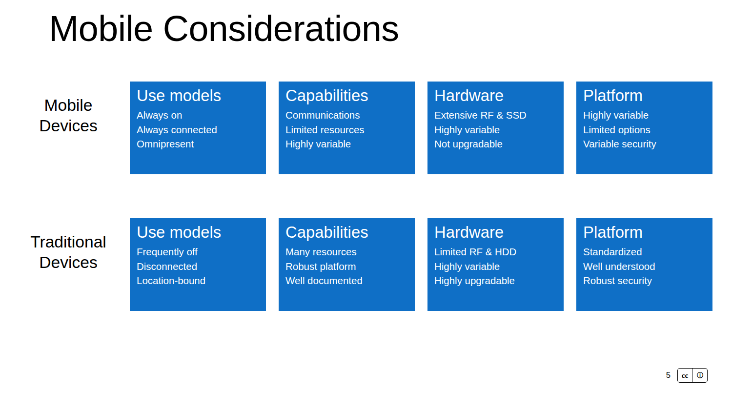Mobile Considerations
Mobile
Devices
Use models
Always on
Always connected
Omnipresent
Capabilities
Communications
Limited resources
Highly variable
Hardware
Extensive RF & SSD
Highly variable
Not upgradable
Platform
Highly variable
Limited options
Variable security
Traditional
Devices
Use models
Frequently off
Disconnected
Location-bound
Capabilities
Many resources
Robust platform
Well documented
Hardware
Limited RF & HDD
Highly variable
Highly upgradable
Platform
Standardized
Well understood
Robust security
5
ccⓘ